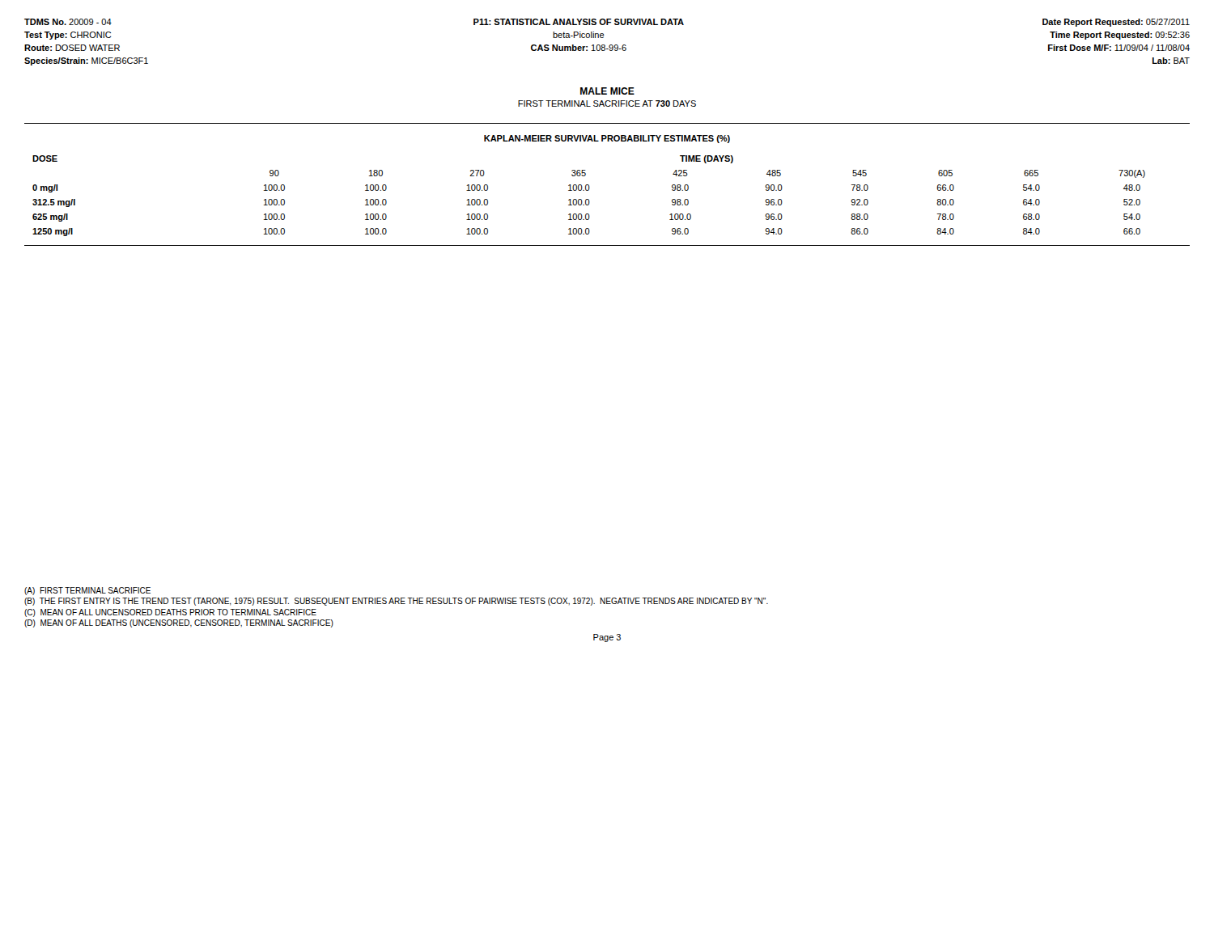| TDMS No. 20009 - 04 | P11: STATISTICAL ANALYSIS OF SURVIVAL DATA | Date Report Requested: 05/27/2011 |
| Test Type: CHRONIC | beta-Picoline | Time Report Requested: 09:52:36 |
| Route: DOSED WATER | CAS Number: 108-99-6 | First Dose M/F: 11/09/04 / 11/08/04 |
| Species/Strain: MICE/B6C3F1 | | Lab: BAT |
MALE MICE
FIRST TERMINAL SACRIFICE AT 730 DAYS
KAPLAN-MEIER SURVIVAL PROBABILITY ESTIMATES (%)
| DOSE | TIME (DAYS) |
| | 90 | 180 | 270 | 365 | 425 | 485 | 545 | 605 | 665 | 730(A) |
| 0 mg/l | 100.0 | 100.0 | 100.0 | 100.0 | 98.0 | 90.0 | 78.0 | 66.0 | 54.0 | 48.0 |
| 312.5 mg/l | 100.0 | 100.0 | 100.0 | 100.0 | 98.0 | 96.0 | 92.0 | 80.0 | 64.0 | 52.0 |
| 625 mg/l | 100.0 | 100.0 | 100.0 | 100.0 | 100.0 | 96.0 | 88.0 | 78.0 | 68.0 | 54.0 |
| 1250 mg/l | 100.0 | 100.0 | 100.0 | 100.0 | 96.0 | 94.0 | 86.0 | 84.0 | 84.0 | 66.0 |
(A) FIRST TERMINAL SACRIFICE
(B) THE FIRST ENTRY IS THE TREND TEST (TARONE, 1975) RESULT. SUBSEQUENT ENTRIES ARE THE RESULTS OF PAIRWISE TESTS (COX, 1972). NEGATIVE TRENDS ARE INDICATED BY "N".
(C) MEAN OF ALL UNCENSORED DEATHS PRIOR TO TERMINAL SACRIFICE
(D) MEAN OF ALL DEATHS (UNCENSORED, CENSORED, TERMINAL SACRIFICE)
Page 3